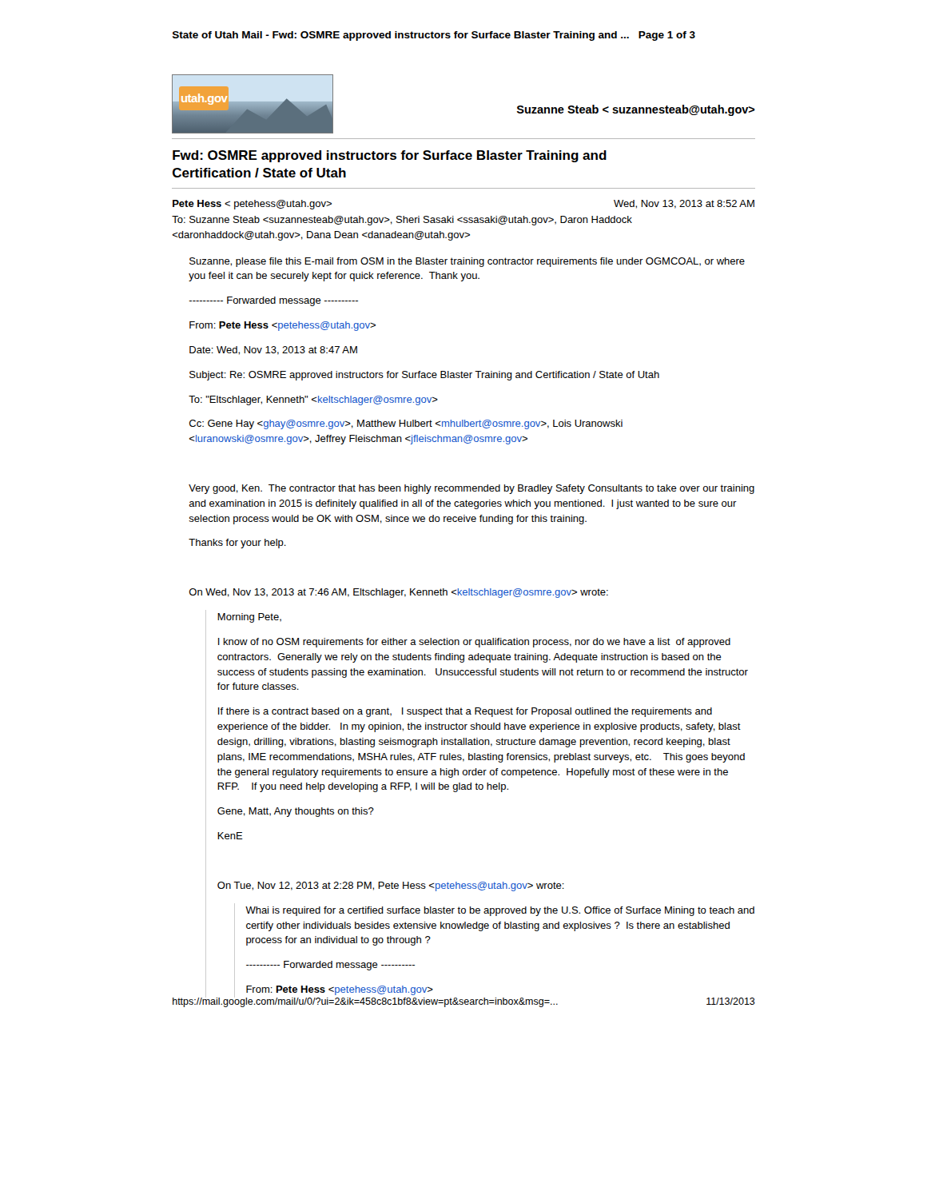State of Utah Mail - Fwd: OSMRE approved instructors for Surface Blaster Training and ... Page 1 of 3
utah.gov
Suzanne Steab < suzannesteab@utah.gov>
Fwd: OSMRE approved instructors for Surface Blaster Training and
Certification / State of Utah
Pete Hess < petehess@utah.gov>
Wed, Nov 13, 2013 at 8:52 AM
To: Suzanne Steab <suzannesteab@utah.gov>, Sheri Sasaki <ssasaki@utah.gov>, Daron Haddock
<daronhaddock@utah.gov>, Dana Dean <danadean@utah.gov>
Suzanne, please file this E-mail from OSM in the Blaster training contractor requirements file under OGMCOAL, or where you feel it can be securely kept for quick reference. Thank you.
---------- Forwarded message ----------
From: Pete Hess <petehess@utah.gov>
Date: Wed, Nov 13, 2013 at 8:47 AM
Subject: Re: OSMRE approved instructors for Surface Blaster Training and Certification / State of Utah
To: "Eltschlager, Kenneth" <keltschlager@osmre.gov>
Cc: Gene Hay <ghay@osmre.gov>, Matthew Hulbert <mhulbert@osmre.gov>, Lois Uranowski
<luranowski@osmre.gov>, Jeffrey Fleischman <jfleischman@osmre.gov>
Very good, Ken. The contractor that has been highly recommended by Bradley Safety Consultants to take over our training and examination in 2015 is definitely qualified in all of the categories which you mentioned. I just wanted to be sure our selection process would be OK with OSM, since we do receive funding for this training.
Thanks for your help.
On Wed, Nov 13, 2013 at 7:46 AM, Eltschlager, Kenneth <keltschlager@osmre.gov> wrote:
Morning Pete,
I know of no OSM requirements for either a selection or qualification process, nor do we have a list of approved contractors. Generally we rely on the students finding adequate training. Adequate instruction is based on the success of students passing the examination. Unsuccessful students will not return to or recommend the instructor for future classes.
If there is a contract based on a grant, I suspect that a Request for Proposal outlined the requirements and experience of the bidder. In my opinion, the instructor should have experience in explosive products, safety, blast design, drilling, vibrations, blasting seismograph installation, structure damage prevention, record keeping, blast plans, IME recommendations, MSHA rules, ATF rules, blasting forensics, preblast surveys, etc. This goes beyond the general regulatory requirements to ensure a high order of competence. Hopefully most of these were in the RFP. If you need help developing a RFP, I will be glad to help.
Gene, Matt, Any thoughts on this?
KenE
On Tue, Nov 12, 2013 at 2:28 PM, Pete Hess <petehess@utah.gov> wrote:
Whai is required for a certified surface blaster to be approved by the U.S. Office of Surface Mining to teach and certify other individuals besides extensive knowledge of blasting and explosives ? Is there an established process for an individual to go through ?
---------- Forwarded message ----------
From: Pete Hess <petehess@utah.gov>
https://mail.google.com/mail/u/0/?ui=2&ik=458c8c1bf8&view=pt&search=inbox&msg=...
11/13/2013